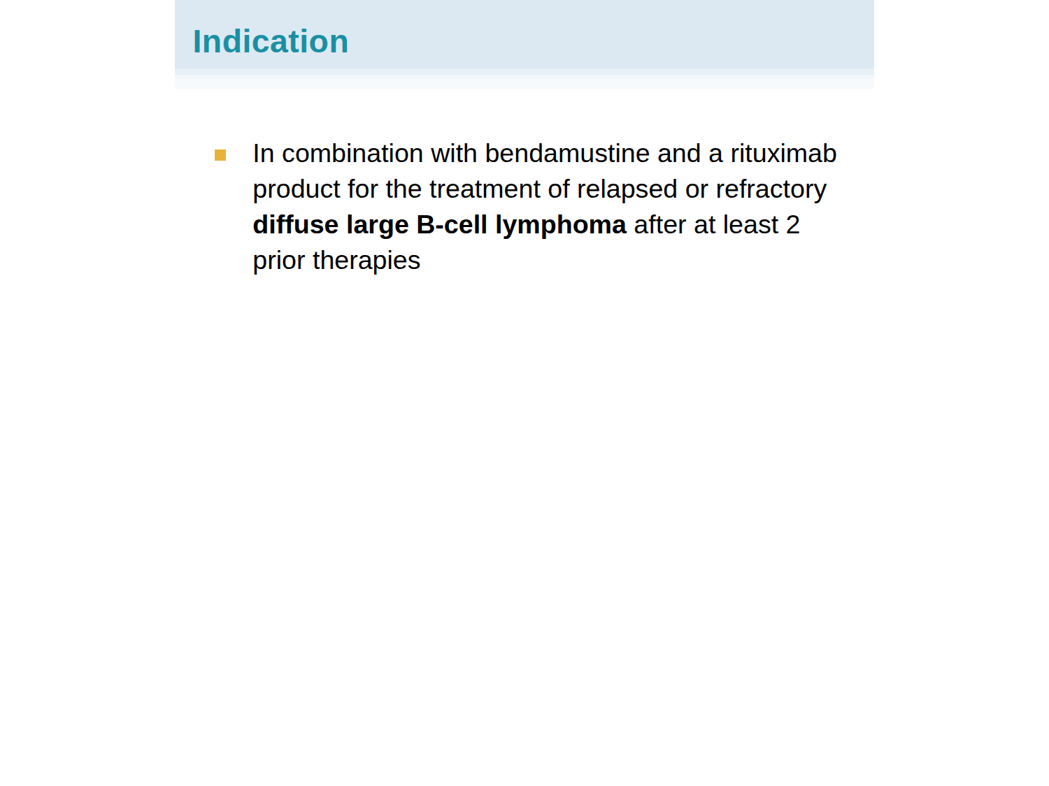Indication
In combination with bendamustine and a rituximab product for the treatment of relapsed or refractory diffuse large B-cell lymphoma after at least 2 prior therapies